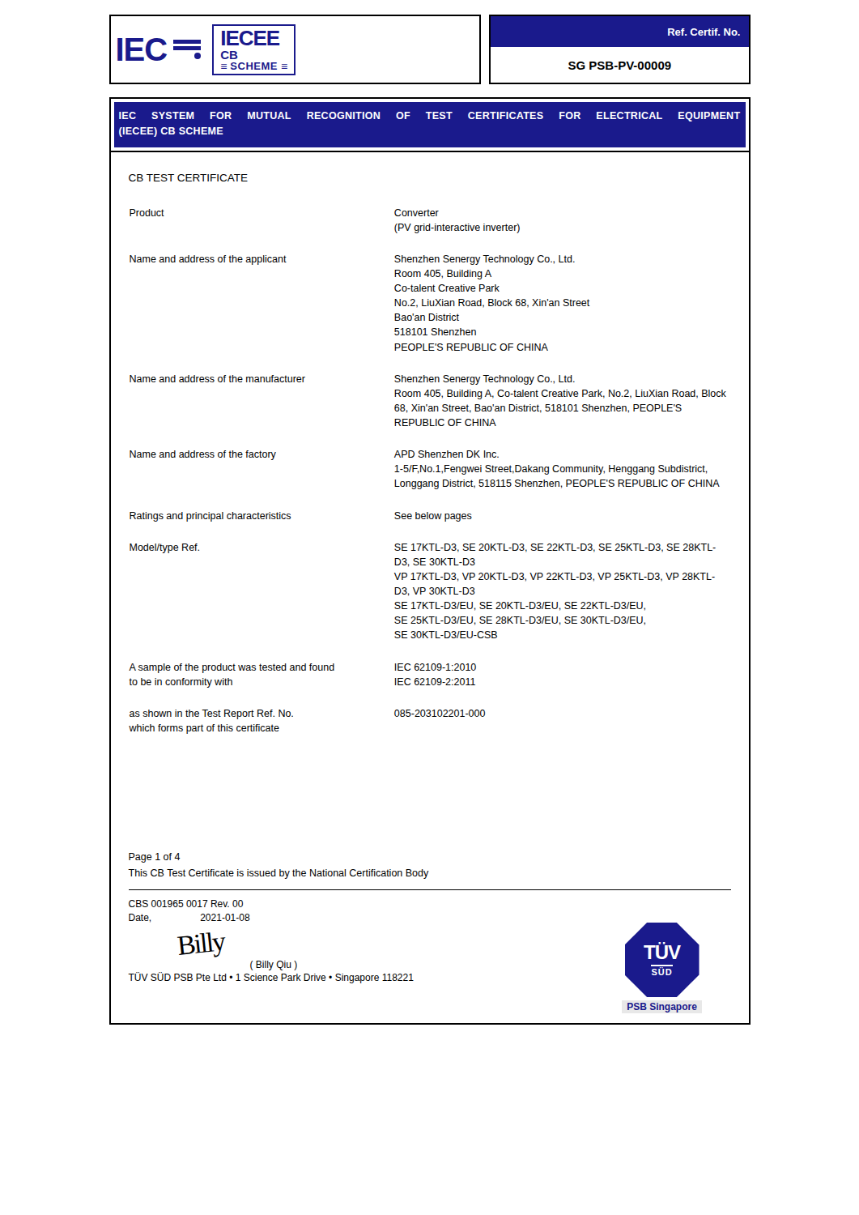IEC
IECEE
CB
≡ SCHEME ≡
Ref. Certif. No.
SG PSB-PV-00009
IEC SYSTEM FOR MUTUAL RECOGNITION OF TEST CERTIFICATES FOR ELECTRICAL EQUIPMENT
(IECEE) CB SCHEME
CB TEST CERTIFICATE
| Product | Converter (PV grid-interactive inverter) |
| Name and address of the applicant | Shenzhen Senergy Technology Co., Ltd. Room 405, Building A Co-talent Creative Park No.2, LiuXian Road, Block 68, Xin'an Street Bao'an District 518101 Shenzhen PEOPLE'S REPUBLIC OF CHINA |
| Name and address of the manufacturer | Shenzhen Senergy Technology Co., Ltd. Room 405, Building A, Co-talent Creative Park, No.2, LiuXian Road, Block 68, Xin'an Street, Bao'an District, 518101 Shenzhen, PEOPLE'S REPUBLIC OF CHINA |
| Name and address of the factory | APD Shenzhen DK Inc. 1-5/F,No.1,Fengwei Street,Dakang Community, Henggang Subdistrict, Longgang District, 518115 Shenzhen, PEOPLE'S REPUBLIC OF CHINA |
| Ratings and principal characteristics | See below pages |
| Model/type Ref. | SE 17KTL-D3, SE 20KTL-D3, SE 22KTL-D3, SE 25KTL-D3, SE 28KTL-D3, SE 30KTL-D3 VP 17KTL-D3, VP 20KTL-D3, VP 22KTL-D3, VP 25KTL-D3, VP 28KTL-D3, VP 30KTL-D3 SE 17KTL-D3/EU, SE 20KTL-D3/EU, SE 22KTL-D3/EU, SE 25KTL-D3/EU, SE 28KTL-D3/EU, SE 30KTL-D3/EU, SE 30KTL-D3/EU-CSB |
| A sample of the product was tested and found to be in conformity with | IEC 62109-1:2010 IEC 62109-2:2011 |
| as shown in the Test Report Ref. No. which forms part of this certificate | 085-203102201-000 |
Page 1 of 4
This CB Test Certificate is issued by the National Certification Body
CBS 001965 0017 Rev. 00
Date, 2021-01-08
Billy
( Billy Qiu )
TÜV SÜD PSB Pte Ltd • 1 Science Park Drive • Singapore 118221
TÜV
SÜD
PSB Singapore